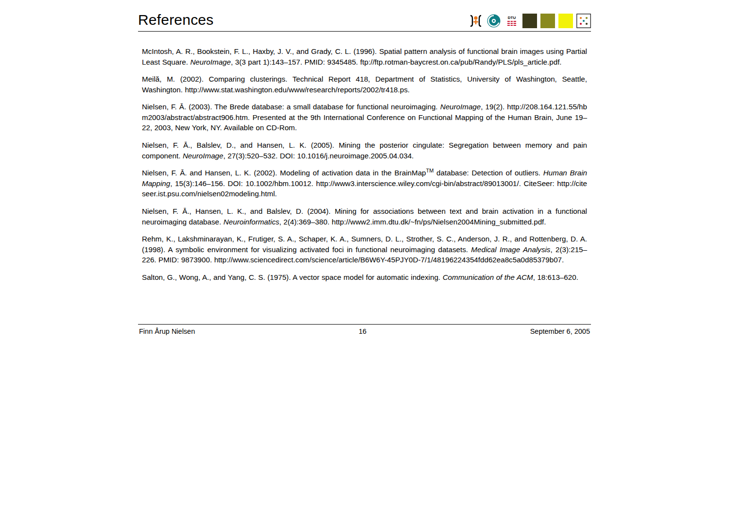References
DTU
McIntosh, A. R., Bookstein, F. L., Haxby, J. V., and Grady, C. L. (1996). Spatial pattern analysis of functional brain images using Partial Least Square. NeuroImage, 3(3 part 1):143–157. PMID: 9345485. ftp://ftp.rotman-baycrest.on.ca/pub/Randy/PLS/pls_article.pdf.
Meilă, M. (2002). Comparing clusterings. Technical Report 418, Department of Statistics, University of Washington, Seattle, Washington. http://www.stat.washington.edu/www/research/reports/2002/tr418.ps.
Nielsen, F. Ā. (2003). The Brede database: a small database for functional neuroimaging. NeuroImage, 19(2). http://208.164.121.55/hbm2003/abstract/abstract906.htm. Presented at the 9th International Conference on Functional Mapping of the Human Brain, June 19–22, 2003, New York, NY. Available on CD-Rom.
Nielsen, F. Ā., Balslev, D., and Hansen, L. K. (2005). Mining the posterior cingulate: Segregation between memory and pain component. NeuroImage, 27(3):520–532. DOI: 10.1016/j.neuroimage.2005.04.034.
Nielsen, F. Ā. and Hansen, L. K. (2002). Modeling of activation data in the BrainMapTM database: Detection of outliers. Human Brain Mapping, 15(3):146–156. DOI: 10.1002/hbm.10012. http://www3.interscience.wiley.com/cgi-bin/abstract/89013001/. CiteSeer: http://citeseer.ist.psu.com/nielsen02modeling.html.
Nielsen, F. Ā., Hansen, L. K., and Balslev, D. (2004). Mining for associations between text and brain activation in a functional neuroimaging database. Neuroinformatics, 2(4):369–380. http://www2.imm.dtu.dk/~fn/ps/Nielsen2004Mining_submitted.pdf.
Rehm, K., Lakshminarayan, K., Frutiger, S. A., Schaper, K. A., Sumners, D. L., Strother, S. C., Anderson, J. R., and Rottenberg, D. A. (1998). A symbolic environment for visualizing activated foci in functional neuroimaging datasets. Medical Image Analysis, 2(3):215–226. PMID: 9873900. http://www.sciencedirect.com/science/article/B6W6Y-45PJY0D-7/1/48196224354fdd62ea8c5a0d85379b07.
Salton, G., Wong, A., and Yang, C. S. (1975). A vector space model for automatic indexing. Communication of the ACM, 18:613–620.
Finn Årup Nielsen
16
September 6, 2005